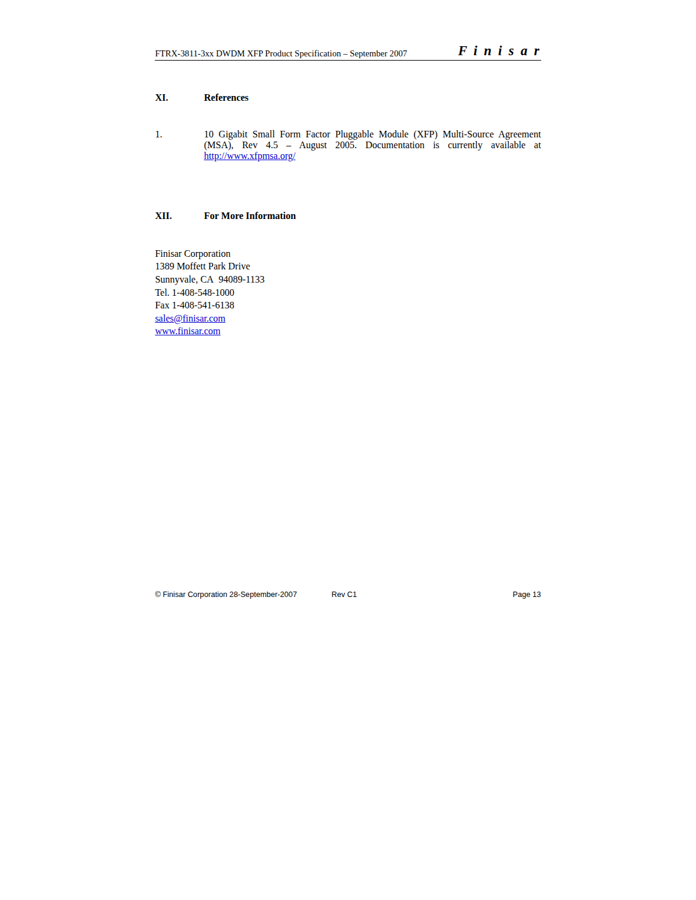FTRX-3811-3xx DWDM XFP Product Specification – September 2007
F i n i s a r
XI. References
1. 10 Gigabit Small Form Factor Pluggable Module (XFP) Multi-Source Agreement (MSA), Rev 4.5 – August 2005. Documentation is currently available at http://www.xfpmsa.org/
XII. For More Information
Finisar Corporation
1389 Moffett Park Drive
Sunnyvale, CA 94089-1133
Tel. 1-408-548-1000
Fax 1-408-541-6138
sales@finisar.com
www.finisar.com
© Finisar Corporation 28-September-2007
Rev C1
Page 13